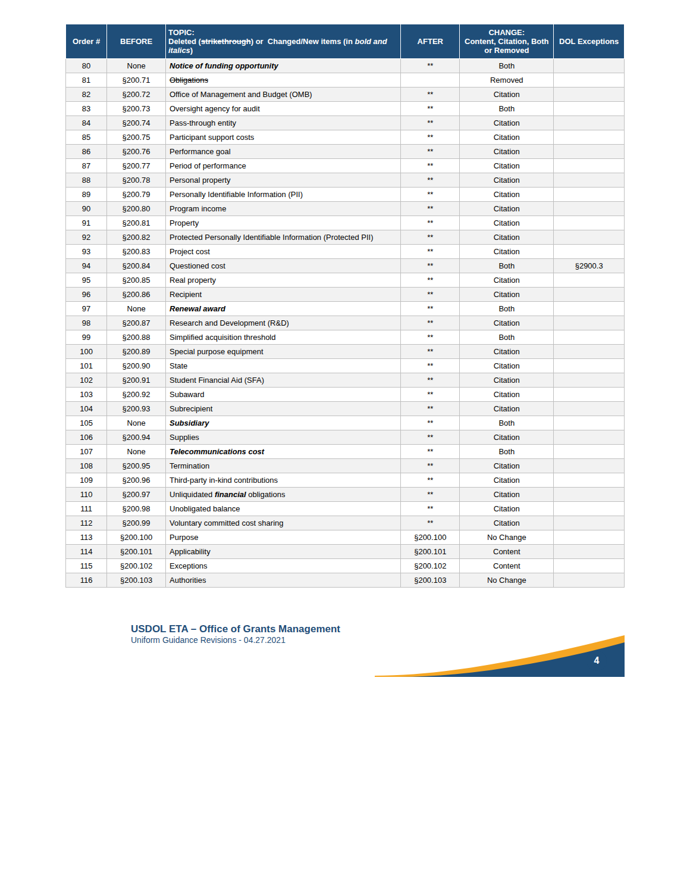| Order # | BEFORE | TOPIC: Deleted ( strikethrough ) or Changed/New items (in bold and italics ) | AFTER | CHANGE: Content, Citation, Both or Removed | DOL Exceptions |
| --- | --- | --- | --- | --- | --- |
| 80 | None | Notice of funding opportunity | ** | Both | |
| 81 | §200.71 | Obligations | | Removed | |
| 82 | §200.72 | Office of Management and Budget (OMB) | ** | Citation | |
| 83 | §200.73 | Oversight agency for audit | ** | Both | |
| 84 | §200.74 | Pass-through entity | ** | Citation | |
| 85 | §200.75 | Participant support costs | ** | Citation | |
| 86 | §200.76 | Performance goal | ** | Citation | |
| 87 | §200.77 | Period of performance | ** | Citation | |
| 88 | §200.78 | Personal property | ** | Citation | |
| 89 | §200.79 | Personally Identifiable Information (PII) | ** | Citation | |
| 90 | §200.80 | Program income | ** | Citation | |
| 91 | §200.81 | Property | ** | Citation | |
| 92 | §200.82 | Protected Personally Identifiable Information (Protected PII) | ** | Citation | |
| 93 | §200.83 | Project cost | ** | Citation | |
| 94 | §200.84 | Questioned cost | ** | Both | §2900.3 |
| 95 | §200.85 | Real property | ** | Citation | |
| 96 | §200.86 | Recipient | ** | Citation | |
| 97 | None | Renewal award | ** | Both | |
| 98 | §200.87 | Research and Development (R&D) | ** | Citation | |
| 99 | §200.88 | Simplified acquisition threshold | ** | Both | |
| 100 | §200.89 | Special purpose equipment | ** | Citation | |
| 101 | §200.90 | State | ** | Citation | |
| 102 | §200.91 | Student Financial Aid (SFA) | ** | Citation | |
| 103 | §200.92 | Subaward | ** | Citation | |
| 104 | §200.93 | Subrecipient | ** | Citation | |
| 105 | None | Subsidiary | ** | Both | |
| 106 | §200.94 | Supplies | ** | Citation | |
| 107 | None | Telecommunications cost | ** | Both | |
| 108 | §200.95 | Termination | ** | Citation | |
| 109 | §200.96 | Third-party in-kind contributions | ** | Citation | |
| 110 | §200.97 | Unliquidated financial obligations | ** | Citation | |
| 111 | §200.98 | Unobligated balance | ** | Citation | |
| 112 | §200.99 | Voluntary committed cost sharing | ** | Citation | |
| 113 | §200.100 | Purpose | §200.100 | No Change | |
| 114 | §200.101 | Applicability | §200.101 | Content | |
| 115 | §200.102 | Exceptions | §200.102 | Content | |
| 116 | §200.103 | Authorities | §200.103 | No Change | |
USDOL ETA – Office of Grants Management
Uniform Guidance Revisions - 04.27.2021
4